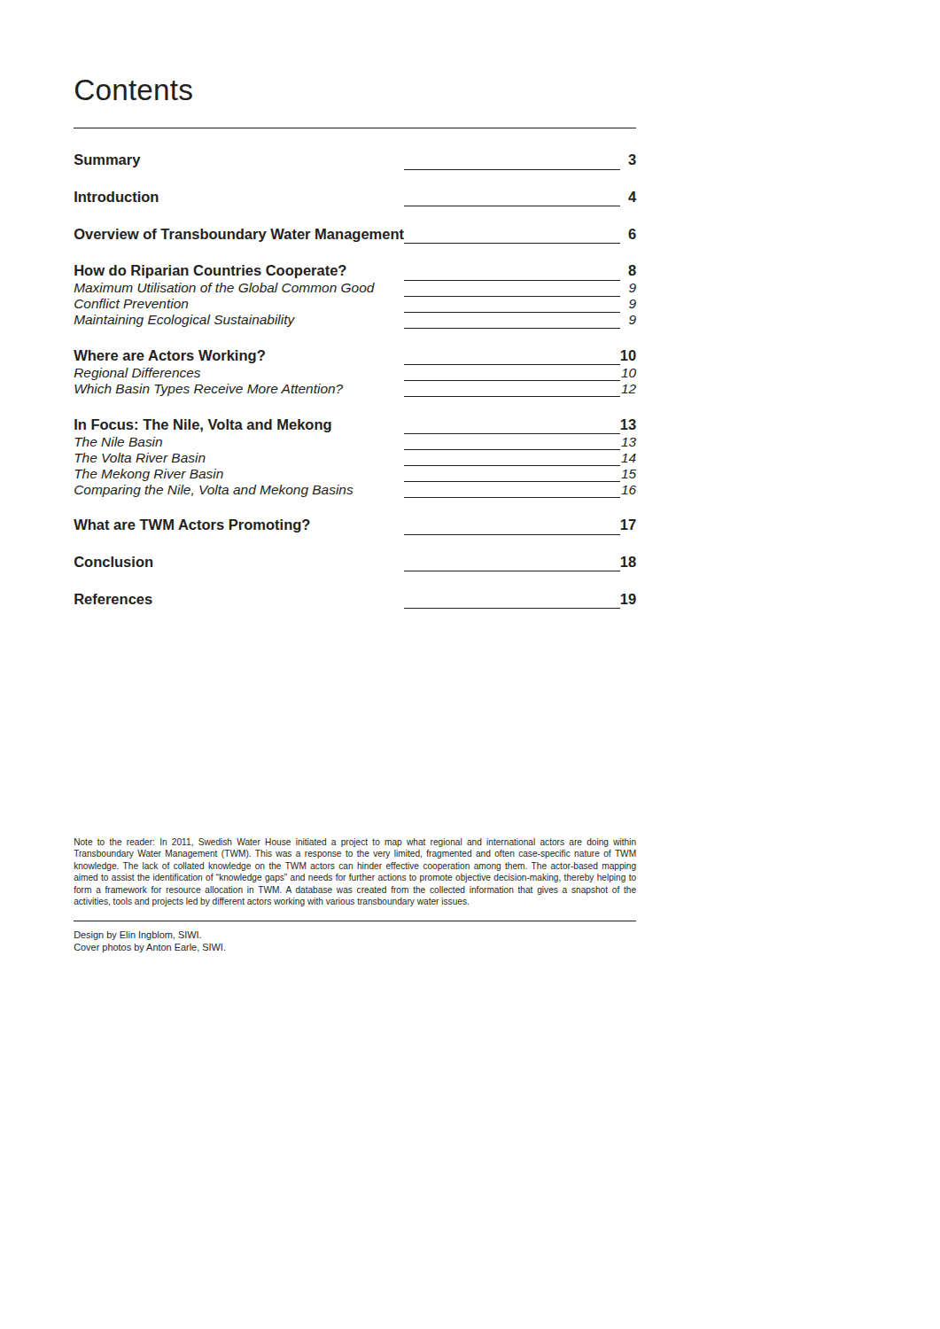Contents
| Summary | | 3 |
| Introduction | | 4 |
| Overview of Transboundary Water Management | | 6 |
| How do Riparian Countries Cooperate? | | 8 |
| Maximum Utilisation of the Global Common Good | | 9 |
| Conflict Prevention | | 9 |
| Maintaining Ecological Sustainability | | 9 |
| Where are Actors Working? | | 10 |
| Regional Differences | | 10 |
| Which Basin Types Receive More Attention? | | 12 |
| In Focus: The Nile, Volta and Mekong | | 13 |
| The Nile Basin | | 13 |
| The Volta River Basin | | 14 |
| The Mekong River Basin | | 15 |
| Comparing the Nile, Volta and Mekong Basins | | 16 |
| What are TWM Actors Promoting? | | 17 |
| Conclusion | | 18 |
| References | | 19 |
Note to the reader: In 2011, Swedish Water House initiated a project to map what regional and international actors are doing within Transboundary Water Management (TWM). This was a response to the very limited, fragmented and often case-specific nature of TWM knowledge. The lack of collated knowledge on the TWM actors can hinder effective cooperation among them. The actor-based mapping aimed to assist the identification of “knowledge gaps” and needs for further actions to promote objective decision-making, thereby helping to form a framework for resource allocation in TWM. A database was created from the collected information that gives a snapshot of the activities, tools and projects led by different actors working with various transboundary water issues.
Design by Elin Ingblom, SIWI.
Cover photos by Anton Earle, SIWI.